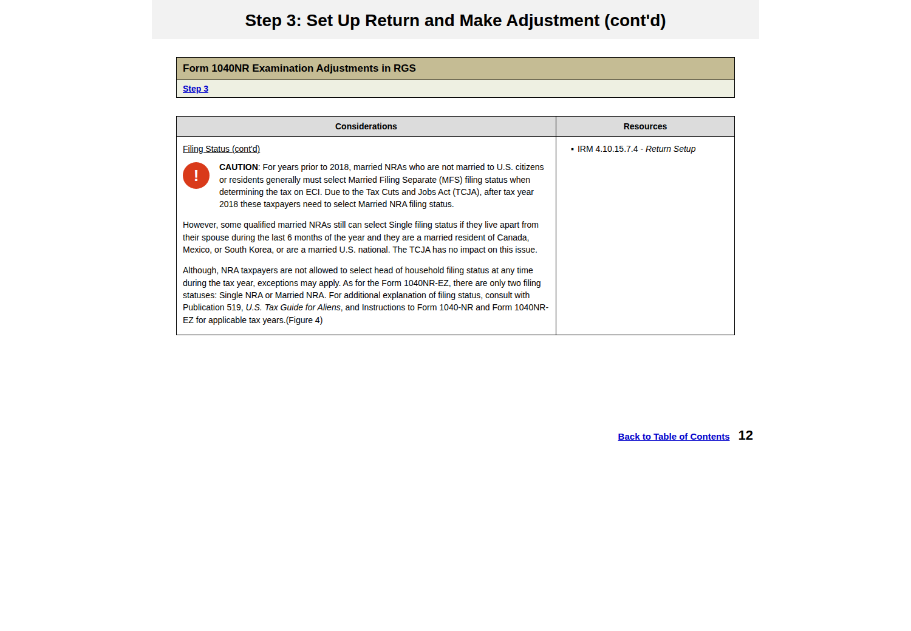Step 3: Set Up Return and Make Adjustment (cont'd)
Form 1040NR Examination Adjustments in RGS
Step 3
| Considerations | Resources |
| --- | --- |
| Filing Status (cont'd) ! CAUTION : For years prior to 2018, married NRAs who are not married to U.S. citizens or residents generally must select Married Filing Separate (MFS) filing status when determining the tax on ECI. Due to the Tax Cuts and Jobs Act (TCJA), after tax year 2018 these taxpayers need to select Married NRA filing status. However, some qualified married NRAs still can select Single filing status if they live apart from their spouse during the last 6 months of the year and they are a married resident of Canada, Mexico, or South Korea, or are a married U.S. national. The TCJA has no impact on this issue. Although, NRA taxpayers are not allowed to select head of household filing status at any time during the tax year, exceptions may apply. As for the Form 1040NR-EZ, there are only two filing statuses: Single NRA or Married NRA. For additional explanation of filing status, consult with Publication 519, U.S. Tax Guide for Aliens , and Instructions to Form 1040-NR and Form 1040NR-EZ for applicable tax years.(Figure 4) | IRM 4.10.15.7.4 - Return Setup |
Back to Table of Contents 12